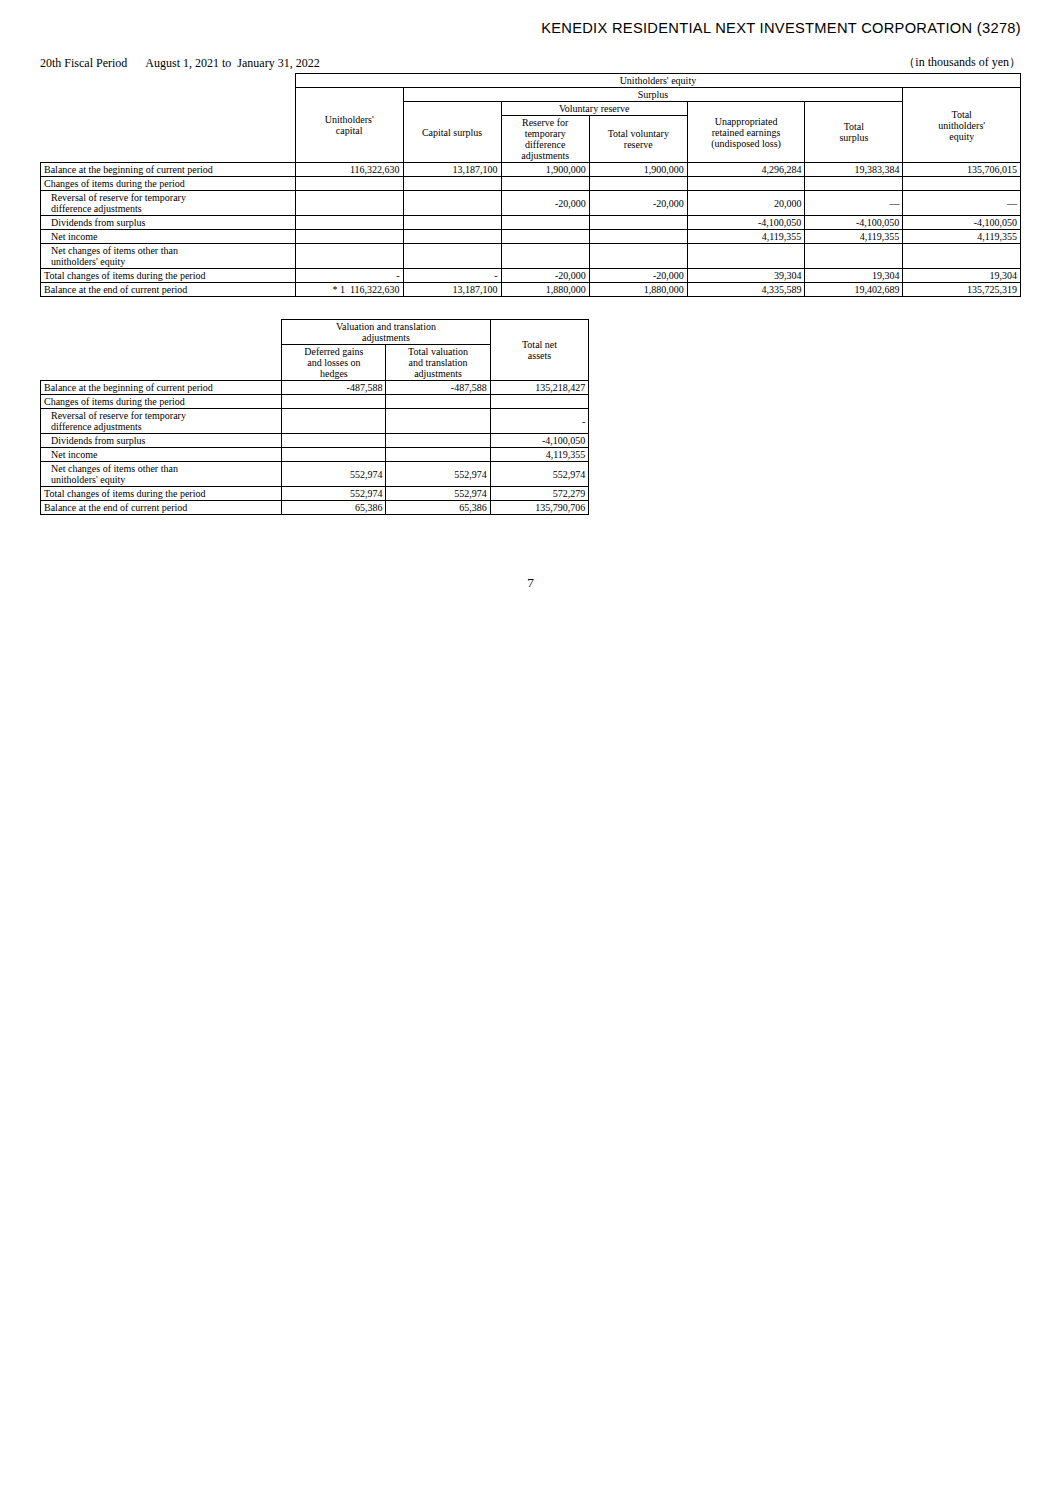KENEDIX RESIDENTIAL NEXT INVESTMENT CORPORATION (3278)
20th Fiscal Period August 1, 2021 to January 31, 2022
（in thousands of yen）
| | Unitholders' equity |
| --- | --- |
| | Unitholders' capital | Surplus | Total unitholders' equity |
| | Capital surplus | Voluntary reserve | Unappropriated retained earnings (undisposed loss) | Total surplus |
| | Reserve for temporary difference adjustments | Total voluntary reserve |
| Balance at the beginning of current period | 116,322,630 | 13,187,100 | 1,900,000 | 1,900,000 | 4,296,284 | 19,383,384 | 135,706,015 |
| Changes of items during the period | | | | | | | |
| Reversal of reserve for temporary difference adjustments | | | -20,000 | -20,000 | 20,000 | — | — |
| Dividends from surplus | | | | | -4,100,050 | -4,100,050 | -4,100,050 |
| Net income | | | | | 4,119,355 | 4,119,355 | 4,119,355 |
| Net changes of items other than unitholders' equity | | | | | | | |
| Total changes of items during the period | - | - | -20,000 | -20,000 | 39,304 | 19,304 | 19,304 |
| Balance at the end of current period | * 1 116,322,630 | 13,187,100 | 1,880,000 | 1,880,000 | 4,335,589 | 19,402,689 | 135,725,319 |
| | Valuation and translation adjustments | Total net assets |
| --- | --- | --- |
| | Deferred gains and losses on hedges | Total valuation and translation adjustments |
| Balance at the beginning of current period | -487,588 | -487,588 | 135,218,427 |
| Changes of items during the period | | | |
| Reversal of reserve for temporary difference adjustments | | | - |
| Dividends from surplus | | | -4,100,050 |
| Net income | | | 4,119,355 |
| Net changes of items other than unitholders' equity | 552,974 | 552,974 | 552,974 |
| Total changes of items during the period | 552,974 | 552,974 | 572,279 |
| Balance at the end of current period | 65,386 | 65,386 | 135,790,706 |
7